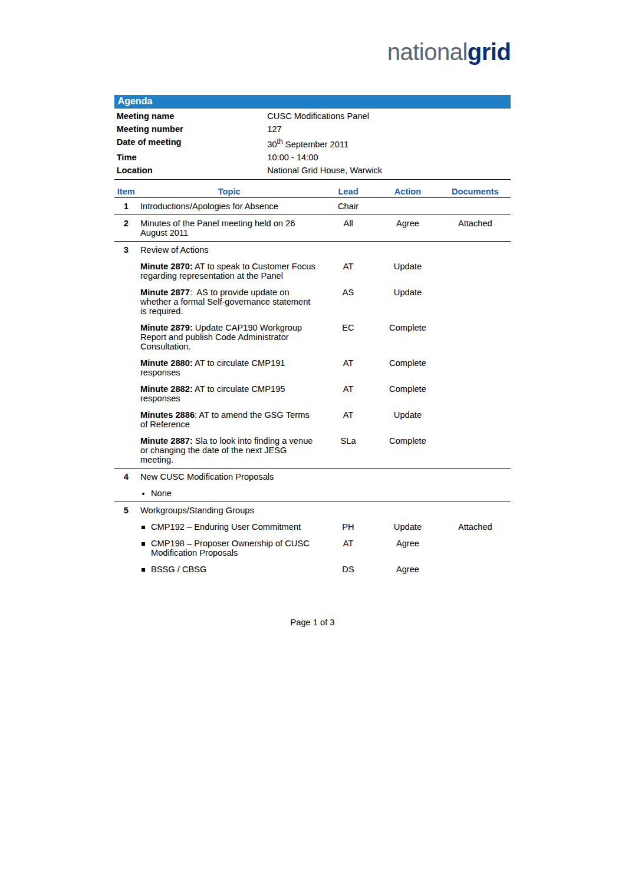national grid
Agenda
| Meeting name | CUSC Modifications Panel |
| Meeting number | 127 |
| Date of meeting | 30 th September 2011 |
| Time | 10:00 - 14:00 |
| Location | National Grid House, Warwick |
| Item | Topic | Lead | Action | Documents |
| --- | --- | --- | --- | --- |
| 1 | Introductions/Apologies for Absence | Chair | | |
| 2 | Minutes of the Panel meeting held on 26 August 2011 | All | Agree | Attached |
| 3 | Review of Actions | | | |
| | Minute 2870: AT to speak to Customer Focus regarding representation at the Panel | AT | Update | |
| | Minute 2877 : AS to provide update on whether a formal Self-governance statement is required. | AS | Update | |
| | Minute 2879: Update CAP190 Workgroup Report and publish Code Administrator Consultation. | EC | Complete | |
| | Minute 2880: AT to circulate CMP191 responses | AT | Complete | |
| | Minute 2882: AT to circulate CMP195 responses | AT | Complete | |
| | Minutes 2886 : AT to amend the GSG Terms of Reference | AT | Update | |
| | Minute 2887: Sla to look into finding a venue or changing the date of the next JESG meeting. | SLa | Complete | |
| 4 | New CUSC Modification Proposals | | | |
| | None | | | |
| 5 | Workgroups/Standing Groups | | | |
| | CMP192 – Enduring User Commitment | PH | Update | Attached |
| | CMP198 – Proposer Ownership of CUSC Modification Proposals | AT | Agree | |
| | BSSG / CBSG | DS | Agree | |
Page 1 of 3